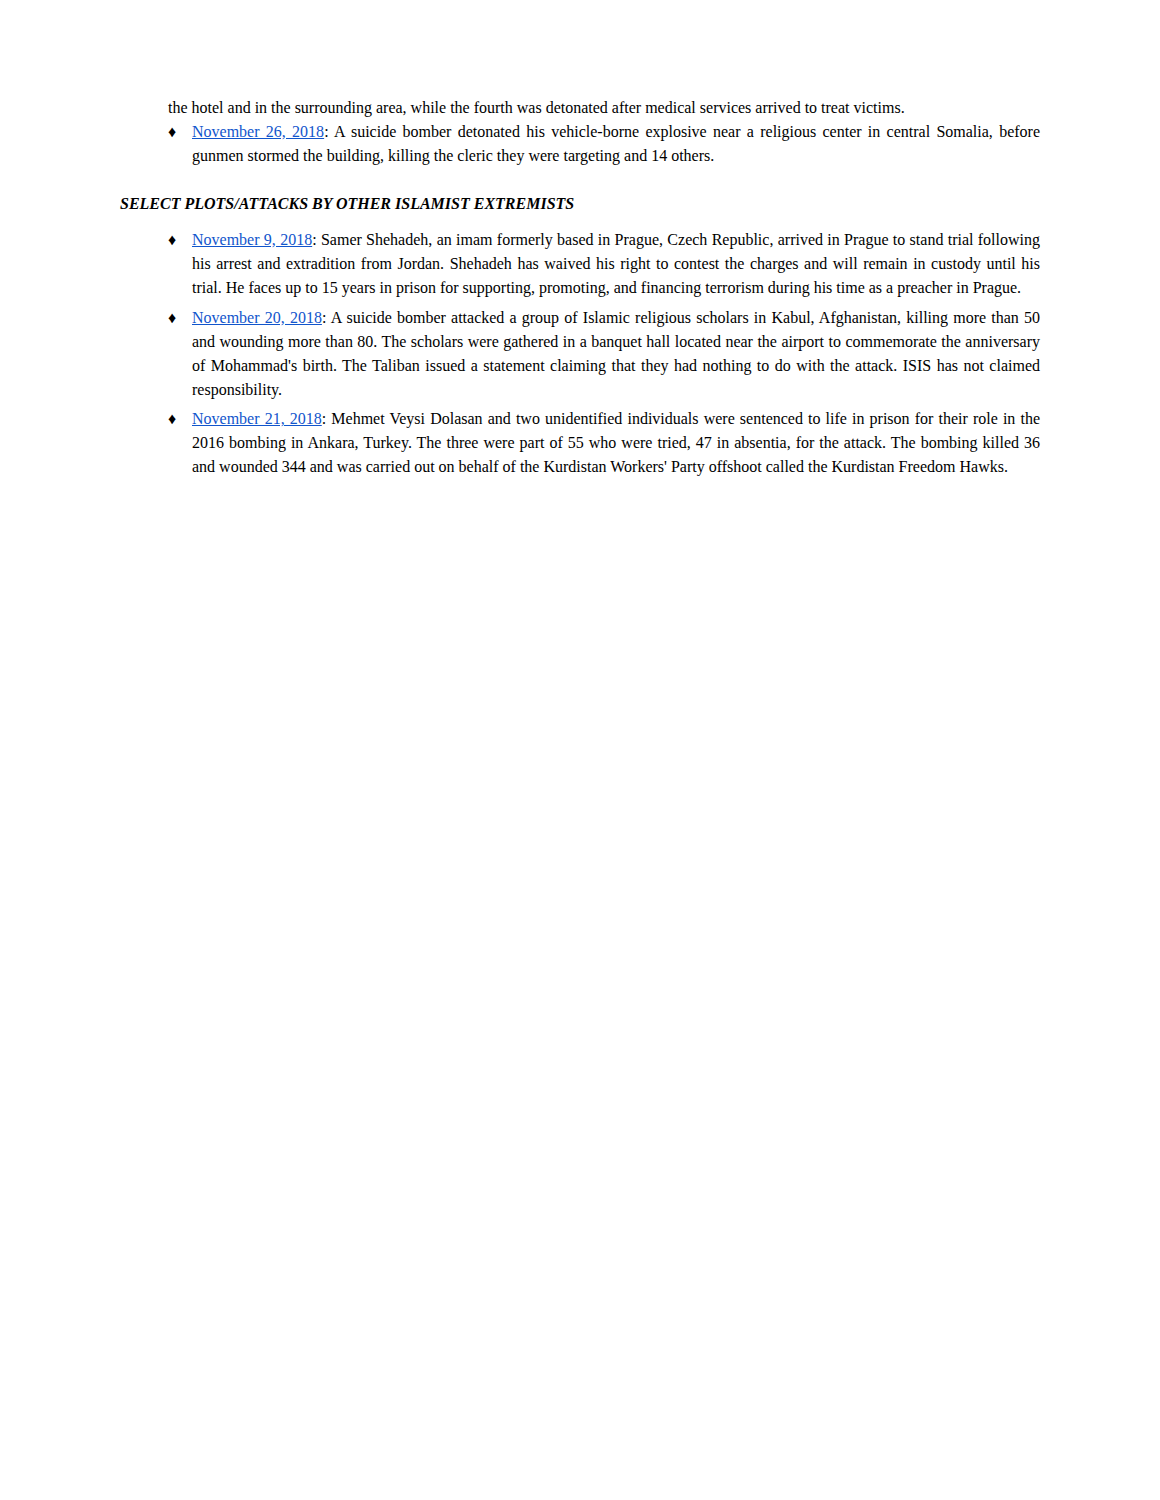the hotel and in the surrounding area, while the fourth was detonated after medical services arrived to treat victims.
November 26, 2018: A suicide bomber detonated his vehicle-borne explosive near a religious center in central Somalia, before gunmen stormed the building, killing the cleric they were targeting and 14 others.
SELECT PLOTS/ATTACKS BY OTHER ISLAMIST EXTREMISTS
November 9, 2018: Samer Shehadeh, an imam formerly based in Prague, Czech Republic, arrived in Prague to stand trial following his arrest and extradition from Jordan. Shehadeh has waived his right to contest the charges and will remain in custody until his trial. He faces up to 15 years in prison for supporting, promoting, and financing terrorism during his time as a preacher in Prague.
November 20, 2018: A suicide bomber attacked a group of Islamic religious scholars in Kabul, Afghanistan, killing more than 50 and wounding more than 80. The scholars were gathered in a banquet hall located near the airport to commemorate the anniversary of Mohammad's birth. The Taliban issued a statement claiming that they had nothing to do with the attack. ISIS has not claimed responsibility.
November 21, 2018: Mehmet Veysi Dolasan and two unidentified individuals were sentenced to life in prison for their role in the 2016 bombing in Ankara, Turkey. The three were part of 55 who were tried, 47 in absentia, for the attack. The bombing killed 36 and wounded 344 and was carried out on behalf of the Kurdistan Workers' Party offshoot called the Kurdistan Freedom Hawks.